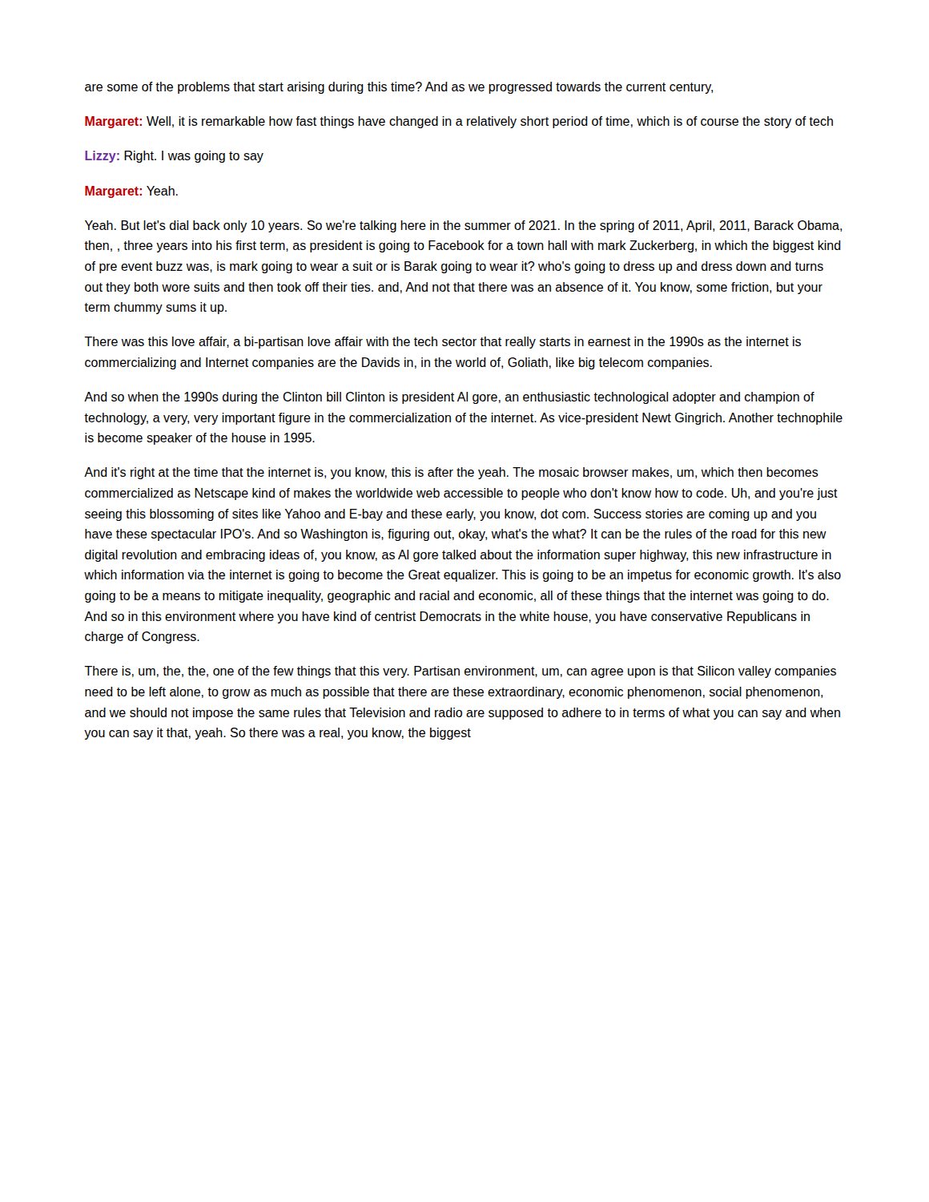are some of the problems that start arising during this time? And as we progressed towards the current century,
Margaret: Well, it is remarkable how fast things have changed in a relatively short period of time, which is of course the story of tech
Lizzy: Right. I was going to say
Margaret: Yeah.
Yeah. But let's dial back only 10 years. So we're talking here in the summer of 2021. In the spring of 2011, April, 2011, Barack Obama, then, , three years into his first term, as president is going to Facebook for a town hall with mark Zuckerberg, in which the biggest kind of pre event buzz was, is mark going to wear a suit or is Barak going to wear it? who's going to dress up and dress down and turns out they both wore suits and then took off their ties. and, And not that there was an absence of it. You know, some friction, but your term chummy sums it up.
There was this love affair, a bi-partisan love affair with the tech sector that really starts in earnest in the 1990s as the internet is commercializing and Internet companies are the Davids in, in the world of, Goliath, like big telecom companies.
And so when the 1990s during the Clinton bill Clinton is president Al gore, an enthusiastic technological adopter and champion of technology, a very, very important figure in the commercialization of the internet. As vice-president Newt Gingrich. Another technophile is become speaker of the house in 1995.
And it's right at the time that the internet is, you know, this is after the yeah. The mosaic browser makes, um, which then becomes commercialized as Netscape kind of makes the worldwide web accessible to people who don't know how to code. Uh, and you're just seeing this blossoming of sites like Yahoo and E-bay and these early, you know, dot com. Success stories are coming up and you have these spectacular IPO's. And so Washington is, figuring out, okay, what's the what? It can be the rules of the road for this new digital revolution and embracing ideas of, you know, as Al gore talked about the information super highway, this new infrastructure in which information via the internet is going to become the Great equalizer. This is going to be an impetus for economic growth. It's also going to be a means to mitigate inequality, geographic and racial and economic, all of these things that the internet was going to do. And so in this environment where you have kind of centrist Democrats in the white house, you have conservative Republicans in charge of Congress.
There is, um, the, the, one of the few things that this very. Partisan environment, um, can agree upon is that Silicon valley companies need to be left alone, to grow as much as possible that there are these extraordinary, economic phenomenon, social phenomenon, and we should not impose the same rules that Television and radio are supposed to adhere to in terms of what you can say and when you can say it that, yeah. So there was a real, you know, the biggest